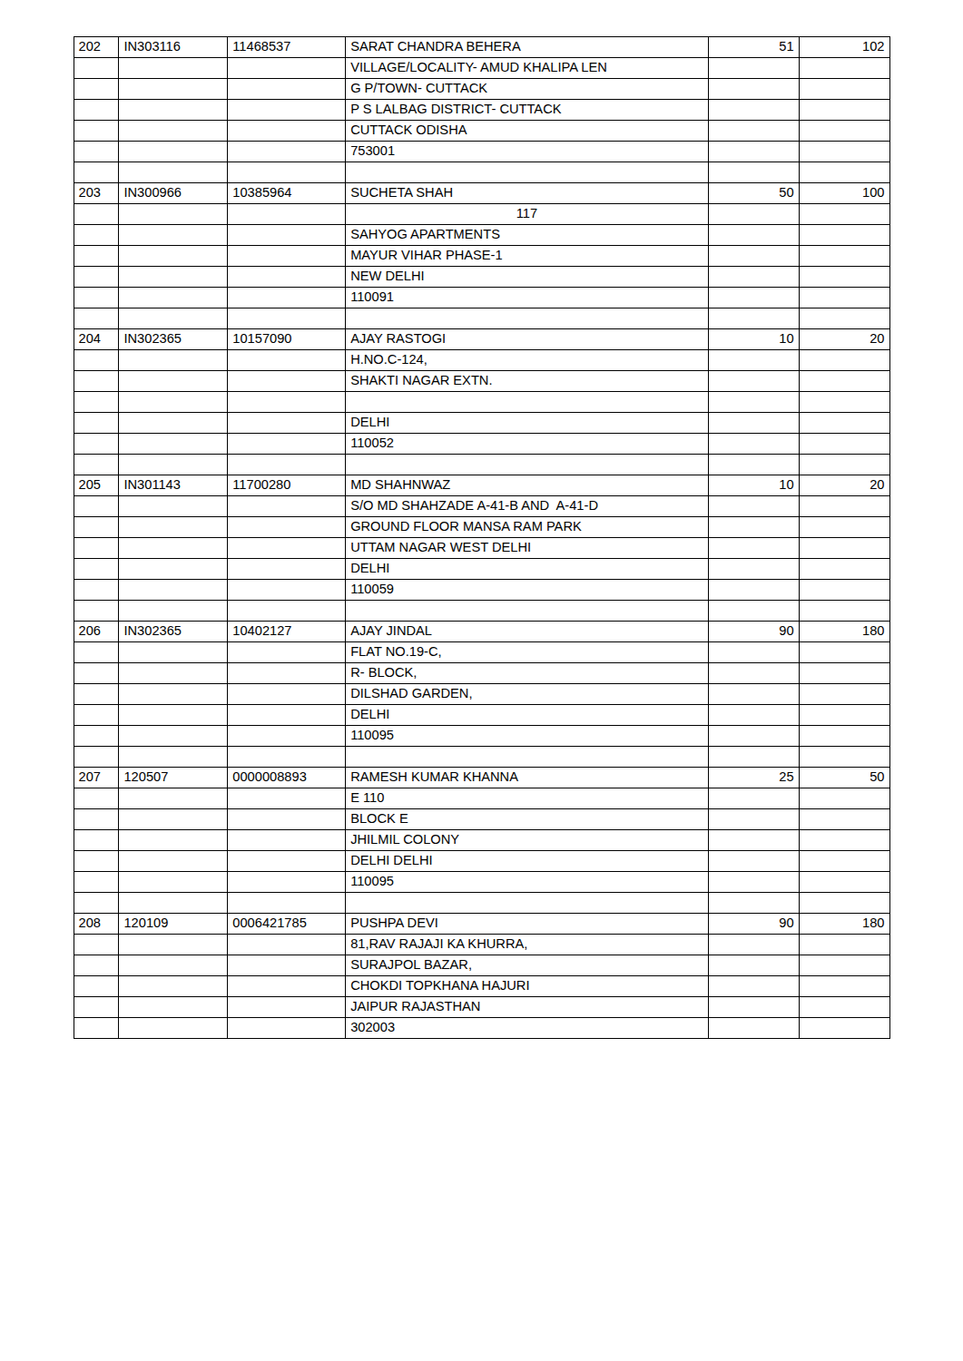| 202 | IN303116 | 11468537 | SARAT CHANDRA BEHERA | 51 | 102 |
| | | | VILLAGE/LOCALITY- AMUD KHALIPA LEN | | |
| | | | G P/TOWN- CUTTACK | | |
| | | | P S LALBAG DISTRICT- CUTTACK | | |
| | | | CUTTACK ODISHA | | |
| | | | 753001 | | |
| 203 | IN300966 | 10385964 | SUCHETA SHAH | 50 | 100 |
| | | | 117 | | |
| | | | SAHYOG APARTMENTS | | |
| | | | MAYUR VIHAR PHASE-1 | | |
| | | | NEW DELHI | | |
| | | | 110091 | | |
| 204 | IN302365 | 10157090 | AJAY RASTOGI | 10 | 20 |
| | | | H.NO.C-124, | | |
| | | | SHAKTI NAGAR EXTN. | | |
| | | | DELHI | | |
| | | | 110052 | | |
| 205 | IN301143 | 11700280 | MD SHAHNWAZ | 10 | 20 |
| | | | S/O MD SHAHZADE A-41-B AND A-41-D | | |
| | | | GROUND FLOOR MANSA RAM PARK | | |
| | | | UTTAM NAGAR WEST DELHI | | |
| | | | DELHI | | |
| | | | 110059 | | |
| 206 | IN302365 | 10402127 | AJAY JINDAL | 90 | 180 |
| | | | FLAT NO.19-C, | | |
| | | | R- BLOCK, | | |
| | | | DILSHAD GARDEN, | | |
| | | | DELHI | | |
| | | | 110095 | | |
| 207 | 120507 | 0000008893 | RAMESH KUMAR KHANNA | 25 | 50 |
| | | | E 110 | | |
| | | | BLOCK E | | |
| | | | JHILMIL COLONY | | |
| | | | DELHI DELHI | | |
| | | | 110095 | | |
| 208 | 120109 | 0006421785 | PUSHPA DEVI | 90 | 180 |
| | | | 81,RAV RAJAJI KA KHURRA, | | |
| | | | SURAJPOL BAZAR, | | |
| | | | CHOKDI TOPKHANA HAJURI | | |
| | | | JAIPUR RAJASTHAN | | |
| | | | 302003 | | |